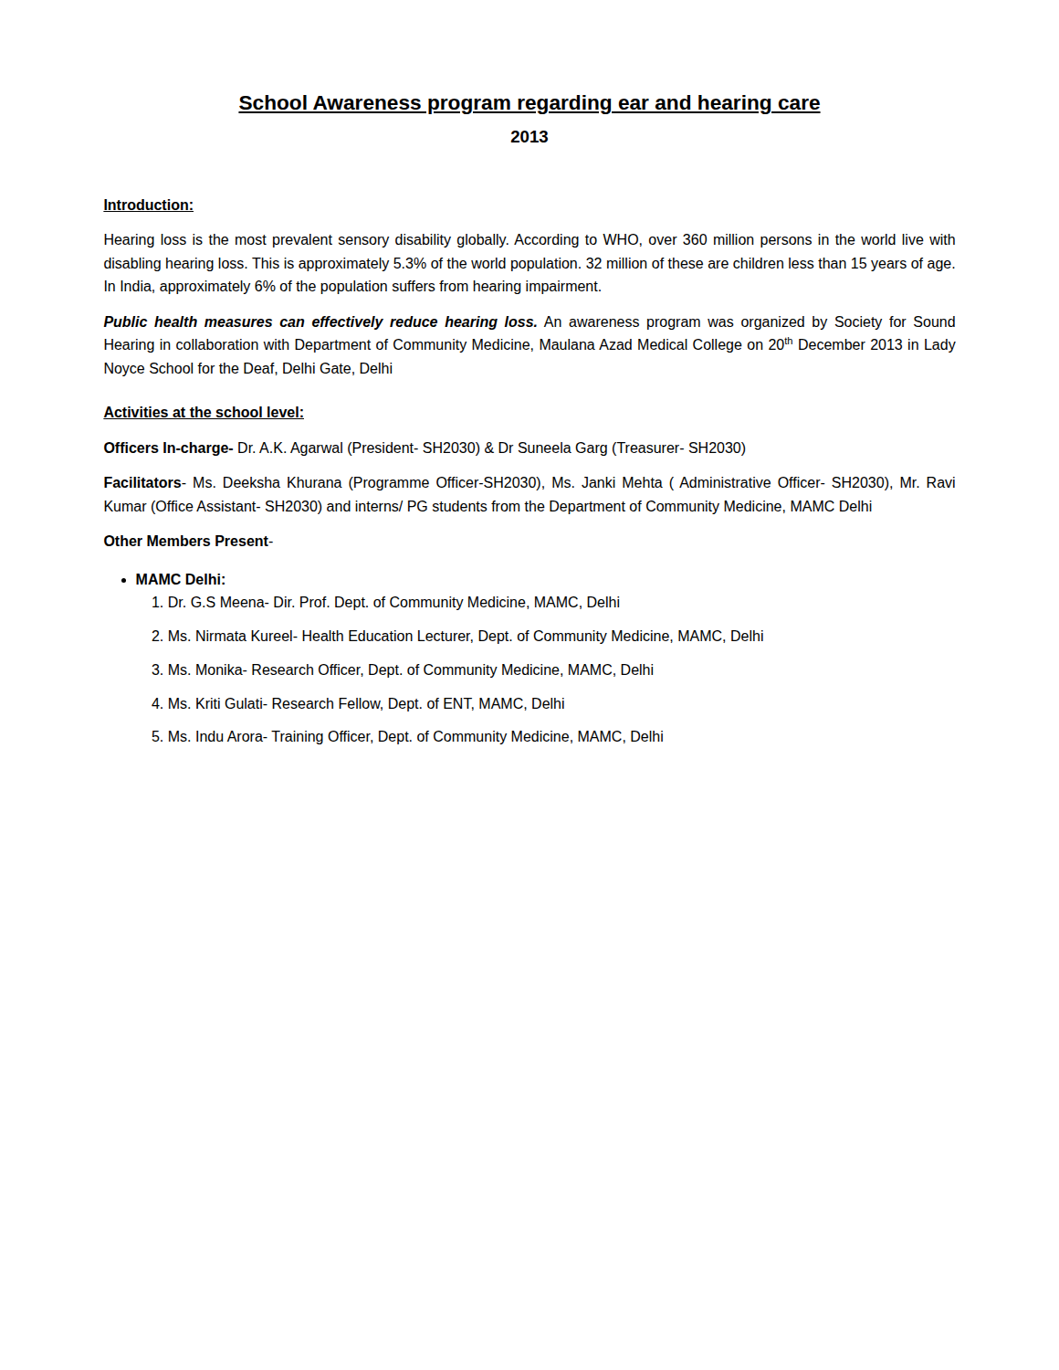School Awareness program regarding ear and hearing care
2013
Introduction:
Hearing loss is the most prevalent sensory disability globally. According to WHO, over 360 million persons in the world live with disabling hearing loss. This is approximately 5.3% of the world population. 32 million of these are children less than 15 years of age. In India, approximately 6% of the population suffers from hearing impairment.
Public health measures can effectively reduce hearing loss. An awareness program was organized by Society for Sound Hearing in collaboration with Department of Community Medicine, Maulana Azad Medical College on 20th December 2013 in Lady Noyce School for the Deaf, Delhi Gate, Delhi
Activities at the school level:
Officers In-charge- Dr. A.K. Agarwal (President- SH2030) & Dr Suneela Garg (Treasurer- SH2030)
Facilitators- Ms. Deeksha Khurana (Programme Officer-SH2030), Ms. Janki Mehta ( Administrative Officer- SH2030), Mr. Ravi Kumar (Office Assistant- SH2030) and interns/ PG students from the Department of Community Medicine, MAMC Delhi
Other Members Present-
MAMC Delhi:
Dr. G.S Meena- Dir. Prof. Dept. of Community Medicine, MAMC, Delhi
Ms. Nirmata Kureel- Health Education Lecturer, Dept. of Community Medicine, MAMC, Delhi
Ms. Monika- Research Officer, Dept. of Community Medicine, MAMC, Delhi
Ms. Kriti Gulati- Research Fellow, Dept. of ENT, MAMC, Delhi
Ms. Indu Arora- Training Officer, Dept. of Community Medicine, MAMC, Delhi